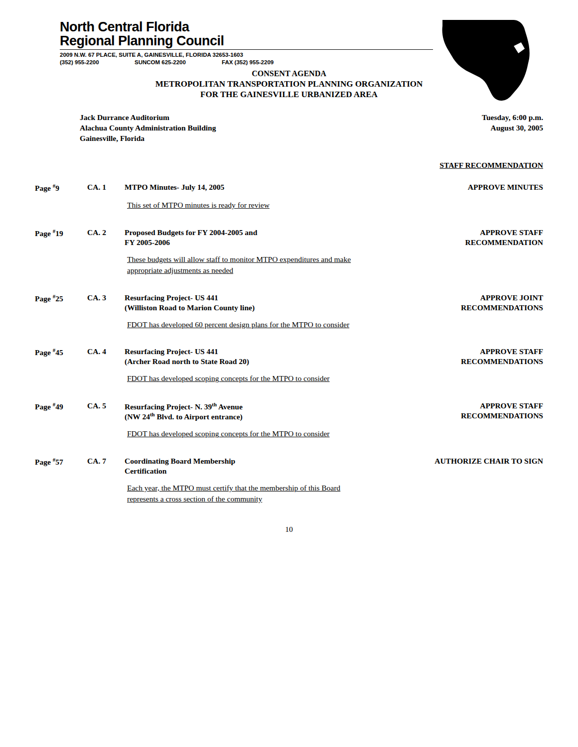North Central Florida
Regional Planning Council
2009 N.W. 67 PLACE, SUITE A, GAINESVILLE, FLORIDA 32653-1603 (352) 955-2200 SUNCOM 625-2200 FAX (352) 955-2209
CONSENT AGENDA METROPOLITAN TRANSPORTATION PLANNING ORGANIZATION
FOR THE GAINESVILLE URBANIZED AREA
| Jack Durrance Auditorium | Tuesday, 6:00 p.m. |
| Alachua County Administration Building | August 30, 2005 |
| Gainesville, Florida | |
STAFF RECOMMENDATION
| Page # 9 | CA. 1 | MTPO Minutes- July 14, 2005 | APPROVE MINUTES |
This set of MTPO minutes is ready for review
| Page # 19 | CA. 2 | Proposed Budgets for FY 2004-2005 and | APPROVE STAFF |
| | | FY 2005-2006 | RECOMMENDATION |
These budgets will allow staff to monitor MTPO expenditures and make
appropriate adjustments as needed
| Page # 25 | CA. 3 | Resurfacing Project- US 441 | APPROVE JOINT |
| | | (Williston Road to Marion County line) | RECOMMENDATIONS |
FDOT has developed 60 percent design plans for the MTPO to consider
| Page # 45 | CA. 4 | Resurfacing Project- US 441 | APPROVE STAFF |
| | | (Archer Road north to State Road 20) | RECOMMENDATIONS |
FDOT has developed scoping concepts for the MTPO to consider
| Page # 49 | CA. 5 | Resurfacing Project- N. 39 th Avenue | APPROVE STAFF |
| | | (NW 24 th Blvd. to Airport entrance) | RECOMMENDATIONS |
FDOT has developed scoping concepts for the MTPO to consider
| Page # 57 | CA. 7 | Coordinating Board Membership | AUTHORIZE CHAIR TO SIGN |
| | | Certification | |
Each year, the MTPO must certify that the membership of this Board
represents a cross section of the community
10